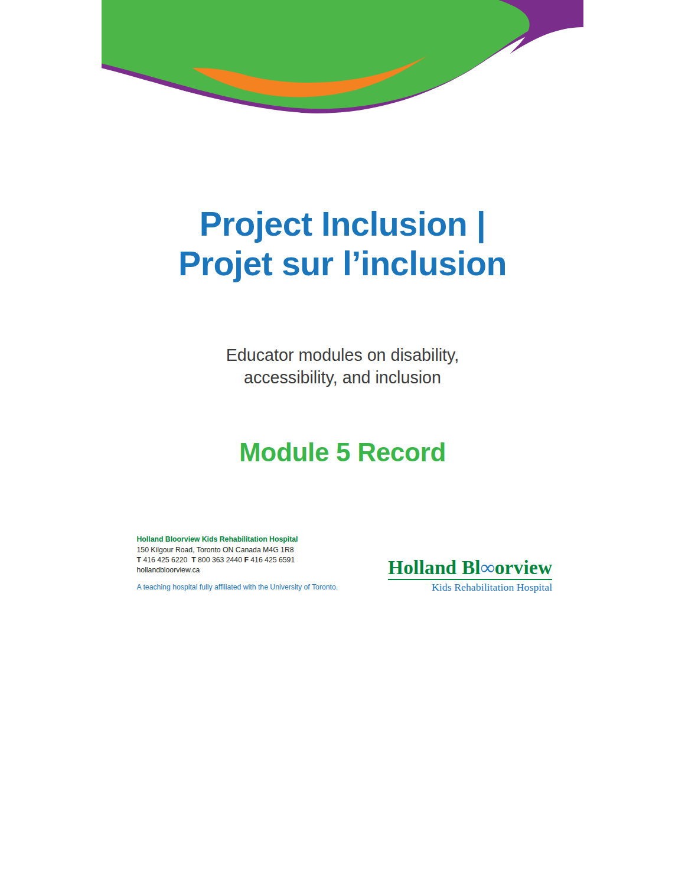Project Inclusion |
Projet sur l’inclusion
Educator modules on disability,
accessibility, and inclusion
Module 5 Record
Holland Bloorview Kids Rehabilitation Hospital
150 Kilgour Road, Toronto ON Canada M4G 1R8
T 416 425 6220 T 800 363 2440 F 416 425 6591
hollandbloorview.ca
A teaching hospital fully affiliated with the University of Toronto.
Holland Bl∞orview
Kids Rehabilitation Hospital